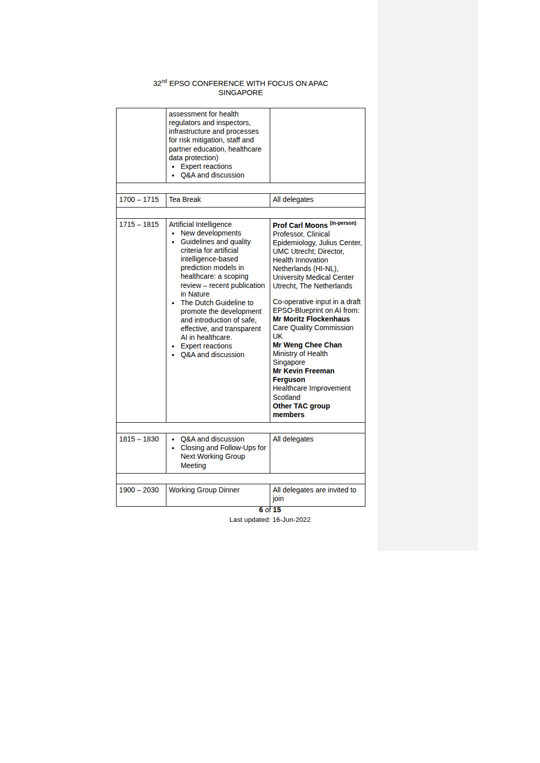32nd EPSO CONFERENCE WITH FOCUS ON APAC
SINGAPORE
| | assessment for health regulators and inspectors, infrastructure and processes for risk mitigation, staff and partner education, healthcare data protection) Expert reactions Q&A and discussion | |
| 1700 – 1715 | Tea Break | All delegates |
| 1715 – 1815 | Artificial Intelligence New developments Guidelines and quality criteria for artificial intelligence-based prediction models in healthcare: a scoping review – recent publication in Nature The Dutch Guideline to promote the development and introduction of safe, effective, and transparent AI in healthcare. Expert reactions Q&A and discussion | Prof Carl Moons (in-person) Professor, Clinical Epidemiology, Julius Center, UMC Utrecht; Director, Health Innovation Netherlands (HI-NL), University Medical Center Utrecht, The Netherlands Co-operative input in a draft EPSO-Blueprint on AI from: Mr Moritz Flockenhaus Care Quality Commission UK Mr Weng Chee Chan Ministry of Health Singapore Mr Kevin Freeman Ferguson Healthcare Improvement Scotland Other TAC group members |
| 1815 – 1830 | Q&A and discussion Closing and Follow-Ups for Next Working Group Meeting | All delegates |
| 1900 – 2030 | Working Group Dinner | All delegates are invited to join |
6 of 15
Last updated: 16-Jun-2022